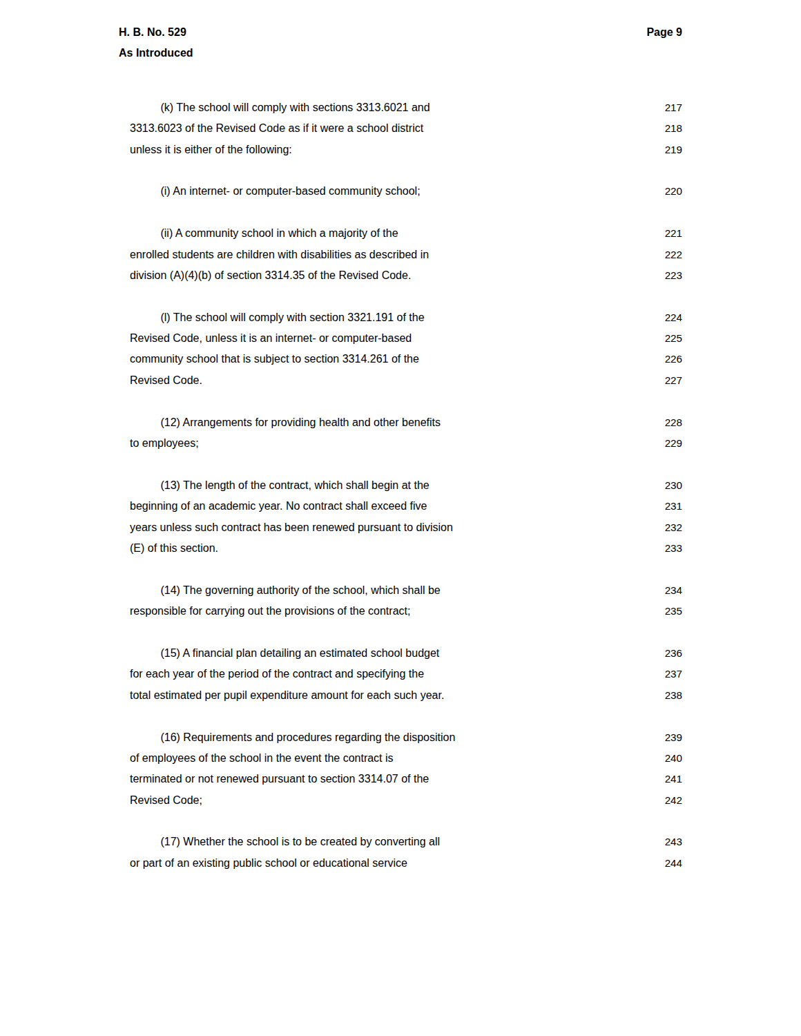H. B. No. 529 As Introduced
Page 9
(k) The school will comply with sections 3313.6021 and 217
3313.6023 of the Revised Code as if it were a school district 218
unless it is either of the following: 219
(i) An internet- or computer-based community school; 220
(ii) A community school in which a majority of the 221
enrolled students are children with disabilities as described in 222
division (A)(4)(b) of section 3314.35 of the Revised Code. 223
(l) The school will comply with section 3321.191 of the 224
Revised Code, unless it is an internet- or computer-based 225
community school that is subject to section 3314.261 of the 226
Revised Code. 227
(12) Arrangements for providing health and other benefits 228
to employees; 229
(13) The length of the contract, which shall begin at the 230
beginning of an academic year. No contract shall exceed five 231
years unless such contract has been renewed pursuant to division 232
(E) of this section. 233
(14) The governing authority of the school, which shall be 234
responsible for carrying out the provisions of the contract; 235
(15) A financial plan detailing an estimated school budget 236
for each year of the period of the contract and specifying the 237
total estimated per pupil expenditure amount for each such year. 238
(16) Requirements and procedures regarding the disposition 239
of employees of the school in the event the contract is 240
terminated or not renewed pursuant to section 3314.07 of the 241
Revised Code; 242
(17) Whether the school is to be created by converting all 243
or part of an existing public school or educational service 244